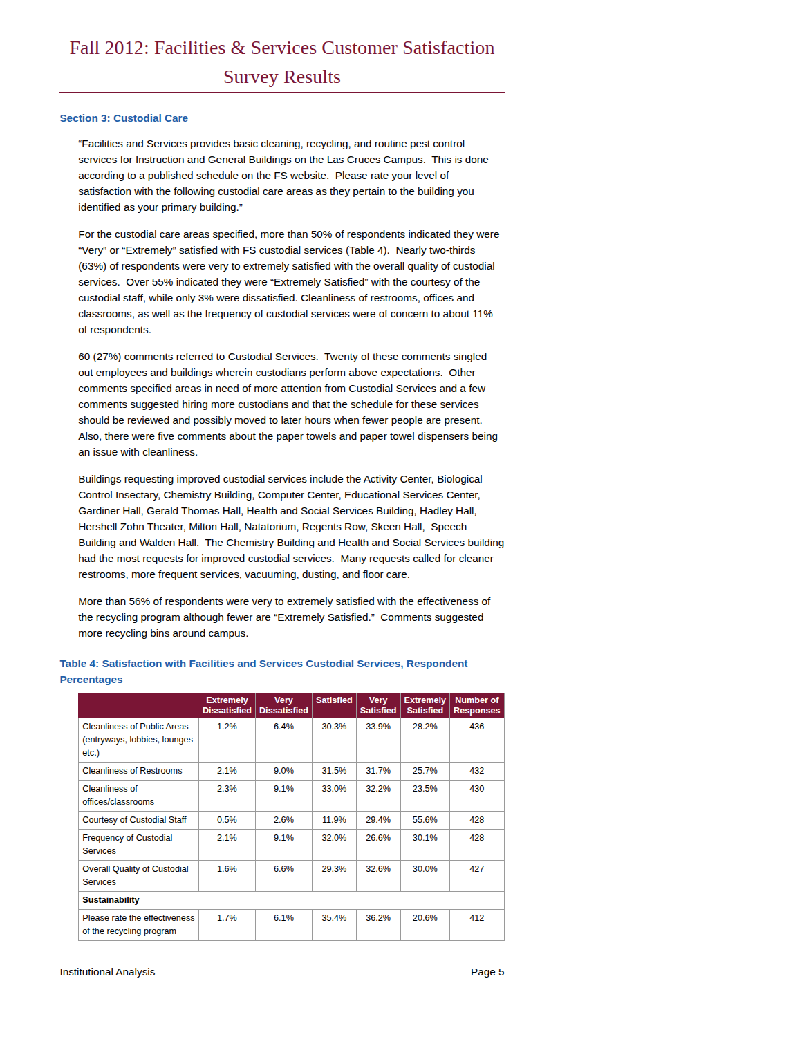Fall 2012: Facilities & Services Customer Satisfaction Survey Results
Section 3: Custodial Care
“Facilities and Services provides basic cleaning, recycling, and routine pest control services for Instruction and General Buildings on the Las Cruces Campus. This is done according to a published schedule on the FS website. Please rate your level of satisfaction with the following custodial care areas as they pertain to the building you identified as your primary building.”
For the custodial care areas specified, more than 50% of respondents indicated they were “Very” or “Extremely” satisfied with FS custodial services (Table 4). Nearly two-thirds (63%) of respondents were very to extremely satisfied with the overall quality of custodial services. Over 55% indicated they were “Extremely Satisfied” with the courtesy of the custodial staff, while only 3% were dissatisfied. Cleanliness of restrooms, offices and classrooms, as well as the frequency of custodial services were of concern to about 11% of respondents.
60 (27%) comments referred to Custodial Services. Twenty of these comments singled out employees and buildings wherein custodians perform above expectations. Other comments specified areas in need of more attention from Custodial Services and a few comments suggested hiring more custodians and that the schedule for these services should be reviewed and possibly moved to later hours when fewer people are present. Also, there were five comments about the paper towels and paper towel dispensers being an issue with cleanliness.
Buildings requesting improved custodial services include the Activity Center, Biological Control Insectary, Chemistry Building, Computer Center, Educational Services Center, Gardiner Hall, Gerald Thomas Hall, Health and Social Services Building, Hadley Hall, Hershell Zohn Theater, Milton Hall, Natatorium, Regents Row, Skeen Hall, Speech Building and Walden Hall. The Chemistry Building and Health and Social Services building had the most requests for improved custodial services. Many requests called for cleaner restrooms, more frequent services, vacuuming, dusting, and floor care.
More than 56% of respondents were very to extremely satisfied with the effectiveness of the recycling program although fewer are “Extremely Satisfied.” Comments suggested more recycling bins around campus.
Table 4: Satisfaction with Facilities and Services Custodial Services, Respondent Percentages
| | Extremely Dissatisfied | Very Dissatisfied | Satisfied | Very Satisfied | Extremely Satisfied | Number of Responses |
| --- | --- | --- | --- | --- | --- | --- |
| Cleanliness of Public Areas (entryways, lobbies, lounges etc.) | 1.2% | 6.4% | 30.3% | 33.9% | 28.2% | 436 |
| Cleanliness of Restrooms | 2.1% | 9.0% | 31.5% | 31.7% | 25.7% | 432 |
| Cleanliness of offices/classrooms | 2.3% | 9.1% | 33.0% | 32.2% | 23.5% | 430 |
| Courtesy of Custodial Staff | 0.5% | 2.6% | 11.9% | 29.4% | 55.6% | 428 |
| Frequency of Custodial Services | 2.1% | 9.1% | 32.0% | 26.6% | 30.1% | 428 |
| Overall Quality of Custodial Services | 1.6% | 6.6% | 29.3% | 32.6% | 30.0% | 427 |
| Sustainability |
| Please rate the effectiveness of the recycling program | 1.7% | 6.1% | 35.4% | 36.2% | 20.6% | 412 |
Institutional Analysis Page 5